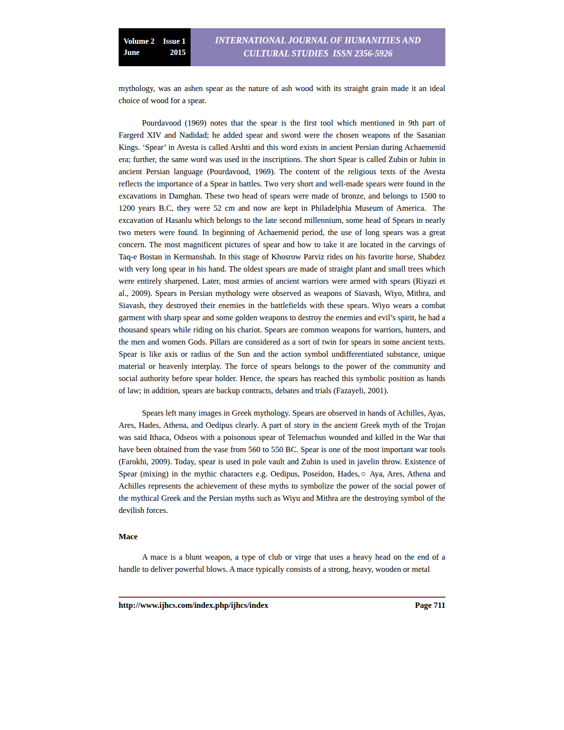| Volume 2 | Issue 1 |
| June | 2015 |
INTERNATIONAL JOURNAL OF HUMANITIES AND
CULTURAL STUDIES ISSN 2356-5926
mythology, was an ashen spear as the nature of ash wood with its straight grain made it an ideal choice of wood for a spear.
Pourdavood (1969) notes that the spear is the first tool which mentioned in 9th part of Fargerd XIV and Nadidad; he added spear and sword were the chosen weapons of the Sasanian Kings. ‘Spear’ in Avesta is called Arshti and this word exists in ancient Persian during Achaemenid era; further, the same word was used in the inscriptions. The short Spear is called Zubin or Jubin in ancient Persian language (Pourdavood, 1969). The content of the religious texts of the Avesta reflects the importance of a Spear in battles. Two very short and well-made spears were found in the excavations in Damghan. These two head of spears were made of bronze, and belongs to 1500 to 1200 years B.C, they were 52 cm and now are kept in Philadelphia Museum of America. The excavation of Hasanlu which belongs to the late second millennium, some head of Spears in nearly two meters were found. In beginning of Achaemenid period, the use of long spears was a great concern. The most magnificent pictures of spear and how to take it are located in the carvings of Taq-e Bostan in Kermanshah. In this stage of Khosrow Parviz rides on his favorite horse, Shabdez with very long spear in his hand. The oldest spears are made of straight plant and small trees which were entirely sharpened. Later, most armies of ancient warriors were armed with spears (Riyazi et al., 2009). Spears in Persian mythology were observed as weapons of Siavash, Wiyo, Mithra, and Siavash, they destroyed their enemies in the battlefields with these spears. Wiyo wears a combat garment with sharp spear and some golden weapons to destroy the enemies and evil’s spirit, he had a thousand spears while riding on his chariot. Spears are common weapons for warriors, hunters, and the men and women Gods. Pillars are considered as a sort of twin for spears in some ancient texts. Spear is like axis or radius of the Sun and the action symbol undifferentiated substance, unique material or heavenly interplay. The force of spears belongs to the power of the community and social authority before spear holder. Hence, the spears has reached this symbolic position as hands of law; in addition, spears are backup contracts, debates and trials (Fazayeli, 2001).
Spears left many images in Greek mythology. Spears are observed in hands of Achilles, Ayas, Ares, Hades, Athena, and Oedipus clearly. A part of story in the ancient Greek myth of the Trojan was said Ithaca, Odseos with a poisonous spear of Telemachus wounded and killed in the War that have been obtained from the vase from 560 to 550 BC. Spear is one of the most important war tools (Farokhi, 2009). Today, spear is used in pole vault and Zubin is used in javelin throw. Existence of Spear (mixing) in the mythic characters e.g. Oedipus, Poseidon, Hades,○ Aya, Ares, Athena and Achilles represents the achievement of these myths to symbolize the power of the social power of the mythical Greek and the Persian myths such as Wiyu and Mithra are the destroying symbol of the devilish forces.
Mace
A mace is a blunt weapon, a type of club or virge that uses a heavy head on the end of a handle to deliver powerful blows. A mace typically consists of a strong, heavy, wooden or metal
http://www.ijhcs.com/index.php/ijhcs/index
Page 711